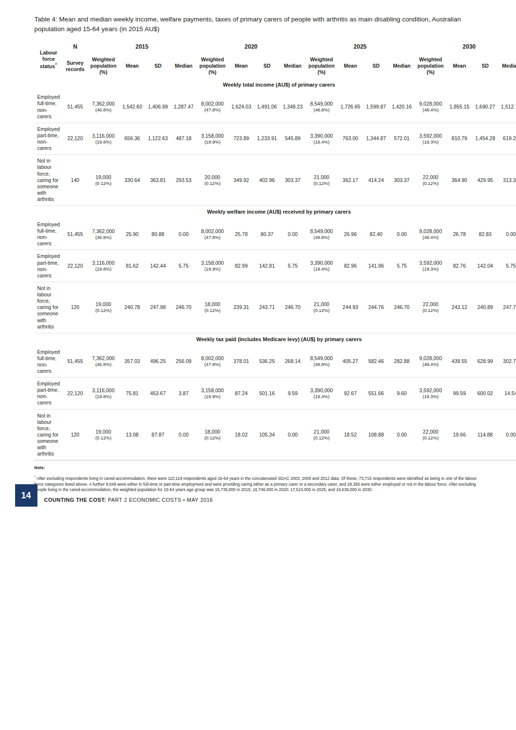Table 4: Mean and median weekly income, welfare payments, taxes of primary carers of people with arthritis as main disabling condition, Australian population aged 15-64 years (in 2015 AU$)
| Labour force status ^ | N | 2015 | 2020 | 2025 | 2030 |
| --- | --- | --- | --- | --- | --- |
| Survey records | Weighted population (%) | Mean | SD | Median | Weighted population (%) | Mean | SD | Median | Weighted population (%) | Mean | SD | Median | Weighted population (%) | Mean | SD | Median |
| Weekly total income (AU$) of primary carers |
| Employed full-time, non-carers | 51,455 | 7,362,000 (46.8%) | 1,542.60 | 1,406.99 | 1,287.47 | 8,002,000 (47.8%) | 1,624.03 | 1,491.06 | 1,348.23 | 8,549,000 (48.8%) | 1,726.65 | 1,599.87 | 1,420.16 | 9,028,000 (48.4%) | 1,855.15 | 1,690.27 | 1,512.77 |
| Employed part-time, non-carers | 22,120 | 3,116,000 (19.8%) | 656.36 | 1,122.63 | 487.18 | 3,158,000 (18.9%) | 723.89 | 1,233.91 | 545.89 | 3,390,000 (19.4%) | 763.00 | 1,344.87 | 572.01 | 3,592,000 (19.3%) | 810.79 | 1,454.28 | 619.26 |
| Not in labour force, caring for someone with arthritis | 140 | 19,000 (0.12%) | 330.64 | 363.81 | 293.53 | 20,000 (0.12%) | 349.92 | 402.96 | 303.37 | 21,000 (0.12%) | 362.17 | 414.24 | 303.37 | 22,000 (0.12%) | 364.90 | 429.95 | 313.34 |
| Weekly welfare income (AU$) received by primary carers |
| Employed full-time, non-carers | 51,455 | 7,362,000 (46.8%) | 25.90 | 80.88 | 0.00 | 8,002,000 (47.8%) | 25.78 | 80.37 | 0.00 | 8,549,000 (48.8%) | 26.96 | 82.40 | 0.00 | 9,028,000 (48.4%) | 26.78 | 82.83 | 0.00 |
| Employed part-time, non-carers | 22,120 | 3,116,000 (19.8%) | 81.62 | 142.44 | 5.75 | 3,158,000 (18.9%) | 82.99 | 142.81 | 5.75 | 3,390,000 (19.4%) | 82.96 | 141.96 | 5.75 | 3,592,000 (19.3%) | 82.76 | 142.04 | 5.75 |
| Not in labour force, caring for someone with arthritis | 120 | 19,000 (0.12%) | 240.78 | 247.98 | 246.70 | 18,000 (0.12%) | 239.31 | 243.71 | 246.70 | 21,000 (0.12%) | 244.93 | 244.76 | 246.70 | 22,000 (0.12%) | 243.12 | 240.89 | 247.78 |
| Weekly tax paid (includes Medicare levy) (AU$) by primary carers |
| Employed full-time, non-carers | 51,455 | 7,362,000 (46.8%) | 357.03 | 496.25 | 256.09 | 8,002,000 (47.8%) | 378.01 | 536.25 | 268.14 | 8,549,000 (48.8%) | 405.27 | 582.46 | 282.88 | 9,028,000 (48.4%) | 439.55 | 628.99 | 302.73 |
| Employed part-time, non-carers | 22,120 | 3,116,000 (19.8%) | 75.81 | 453.67 | 3.87 | 3,158,000 (18.9%) | 87.24 | 501.16 | 9.59 | 3,390,000 (19.4%) | 92.67 | 551.66 | 9.60 | 3,592,000 (19.3%) | 99.59 | 600.02 | 14.54 |
| Not in labour force, caring for someone with arthritis | 120 | 19,000 (0.12%) | 13.08 | 87.87 | 0.00 | 18,000 (0.12%) | 18.02 | 105.34 | 0.00 | 21,000 (0.12%) | 18.52 | 108.88 | 0.00 | 22,000 (0.12%) | 19.66 | 114.88 | 0.00 |
Note:
^ After excluding respondents living in cared-accommodation, there were 110,119 respondents aged 15-64 years in the concatenated SDAC 2003, 2009 and 2012 data. Of these, 73,715 respondents were identified as being in one of the labour force categories listed above. A further 8,049 were either in full-time or part-time employment and were providing caring either as a primary carer or a secondary carer, and 28,355 were either employed or not in the labour force. After excluding people living in the cared-accommodation, the weighted population for 15-64 years age group was 15,735,000 in 2015; 16,746,000 in 2020; 17,510,000 in 2025; and 18,639,000 in 2030.
14
COUNTING THE COST: PART 2 ECONOMIC COSTS • MAY 2016